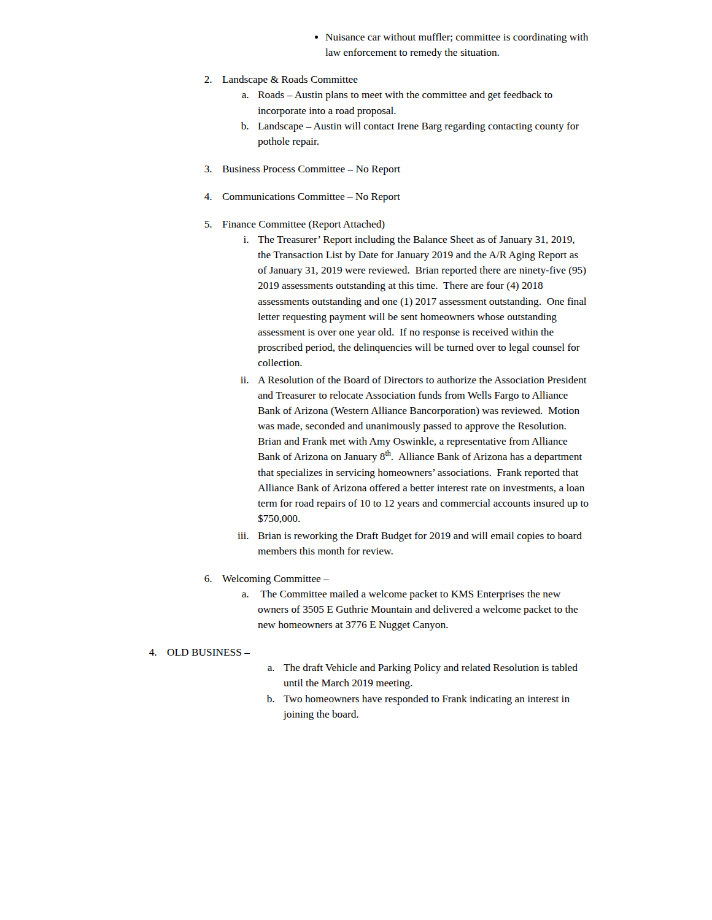Nuisance car without muffler; committee is coordinating with law enforcement to remedy the situation.
Landscape & Roads Committee
Roads – Austin plans to meet with the committee and get feedback to incorporate into a road proposal.
Landscape – Austin will contact Irene Barg regarding contacting county for pothole repair.
Business Process Committee – No Report
Communications Committee – No Report
Finance Committee (Report Attached)
The Treasurer’ Report including the Balance Sheet as of January 31, 2019, the Transaction List by Date for January 2019 and the A/R Aging Report as of January 31, 2019 were reviewed. Brian reported there are ninety-five (95) 2019 assessments outstanding at this time. There are four (4) 2018 assessments outstanding and one (1) 2017 assessment outstanding. One final letter requesting payment will be sent homeowners whose outstanding assessment is over one year old. If no response is received within the proscribed period, the delinquencies will be turned over to legal counsel for collection.
A Resolution of the Board of Directors to authorize the Association President and Treasurer to relocate Association funds from Wells Fargo to Alliance Bank of Arizona (Western Alliance Bancorporation) was reviewed. Motion was made, seconded and unanimously passed to approve the Resolution. Brian and Frank met with Amy Oswinkle, a representative from Alliance Bank of Arizona on January 8th. Alliance Bank of Arizona has a department that specializes in servicing homeowners’ associations. Frank reported that Alliance Bank of Arizona offered a better interest rate on investments, a loan term for road repairs of 10 to 12 years and commercial accounts insured up to $750,000.
Brian is reworking the Draft Budget for 2019 and will email copies to board members this month for review.
Welcoming Committee –
The Committee mailed a welcome packet to KMS Enterprises the new owners of 3505 E Guthrie Mountain and delivered a welcome packet to the new homeowners at 3776 E Nugget Canyon.
OLD BUSINESS –
The draft Vehicle and Parking Policy and related Resolution is tabled until the March 2019 meeting.
Two homeowners have responded to Frank indicating an interest in joining the board.